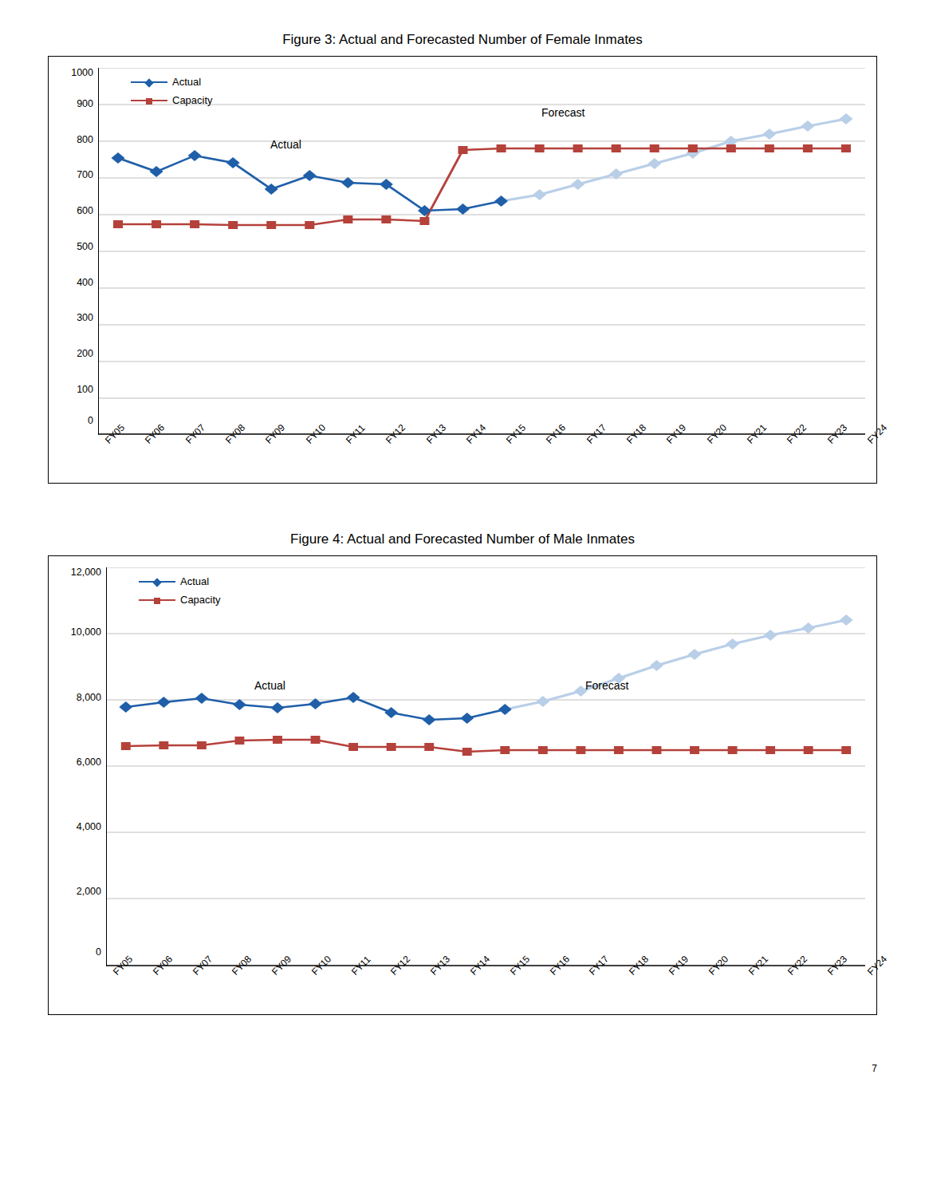Figure 3: Actual and Forecasted Number of Female Inmates
1000 900 800 700 600 500 400 300 200 100 0
Actual
Capacity
Actual
Forecast
FY05 FY06 FY07 FY08 FY09 FY10 FY11 FY12 FY13 FY14 FY15 FY16 FY17 FY18 FY19 FY20 FY21 FY22 FY23 FY24
Figure 4: Actual and Forecasted Number of Male Inmates
12,000 10,000 8,000 6,000 4,000 2,000 0
Actual
Capacity
Actual
Forecast
FY05 FY06 FY07 FY08 FY09 FY10 FY11 FY12 FY13 FY14 FY15 FY16 FY17 FY18 FY19 FY20 FY21 FY22 FY23 FY24
7